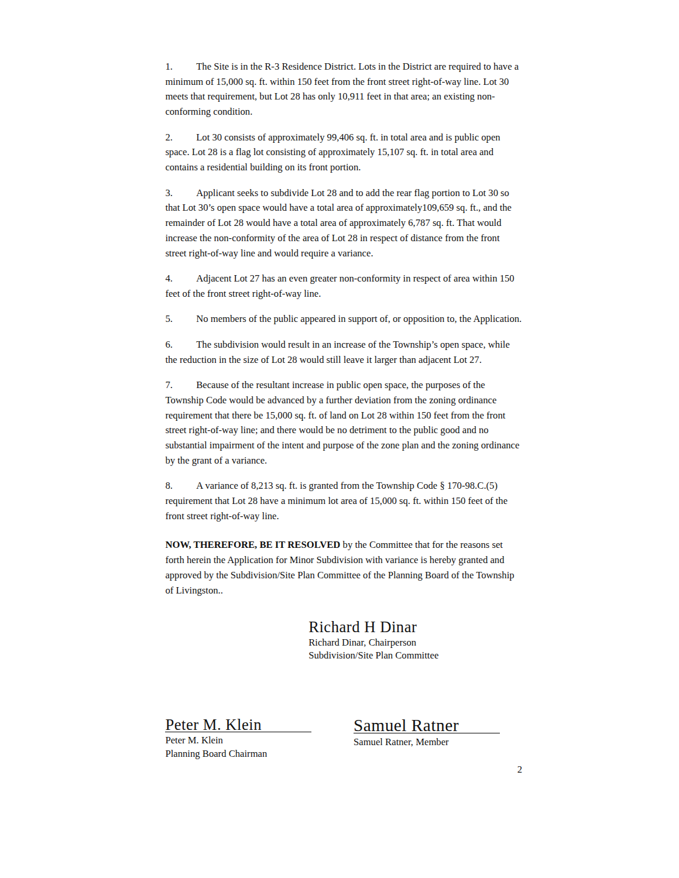1. The Site is in the R-3 Residence District. Lots in the District are required to have a minimum of 15,000 sq. ft. within 150 feet from the front street right-of-way line. Lot 30 meets that requirement, but Lot 28 has only 10,911 feet in that area; an existing non-conforming condition.
2. Lot 30 consists of approximately 99,406 sq. ft. in total area and is public open space. Lot 28 is a flag lot consisting of approximately 15,107 sq. ft. in total area and contains a residential building on its front portion.
3. Applicant seeks to subdivide Lot 28 and to add the rear flag portion to Lot 30 so that Lot 30’s open space would have a total area of approximately109,659 sq. ft., and the remainder of Lot 28 would have a total area of approximately 6,787 sq. ft. That would increase the non-conformity of the area of Lot 28 in respect of distance from the front street right-of-way line and would require a variance.
4. Adjacent Lot 27 has an even greater non-conformity in respect of area within 150 feet of the front street right-of-way line.
5. No members of the public appeared in support of, or opposition to, the Application.
6. The subdivision would result in an increase of the Township’s open space, while the reduction in the size of Lot 28 would still leave it larger than adjacent Lot 27.
7. Because of the resultant increase in public open space, the purposes of the Township Code would be advanced by a further deviation from the zoning ordinance requirement that there be 15,000 sq. ft. of land on Lot 28 within 150 feet from the front street right-of-way line; and there would be no detriment to the public good and no substantial impairment of the intent and purpose of the zone plan and the zoning ordinance by the grant of a variance.
8. A variance of 8,213 sq. ft. is granted from the Township Code § 170-98.C.(5) requirement that Lot 28 have a minimum lot area of 15,000 sq. ft. within 150 feet of the front street right-of-way line.
NOW, THEREFORE, BE IT RESOLVED by the Committee that for the reasons set forth herein the Application for Minor Subdivision with variance is hereby granted and approved by the Subdivision/Site Plan Committee of the Planning Board of the Township of Livingston..
Richard H Dinar
Richard Dinar, Chairperson
Subdivision/Site Plan Committee
Peter M. Klein
Peter M. Klein
Planning Board Chairman
Samuel Ratner
Samuel Ratner, Member
2